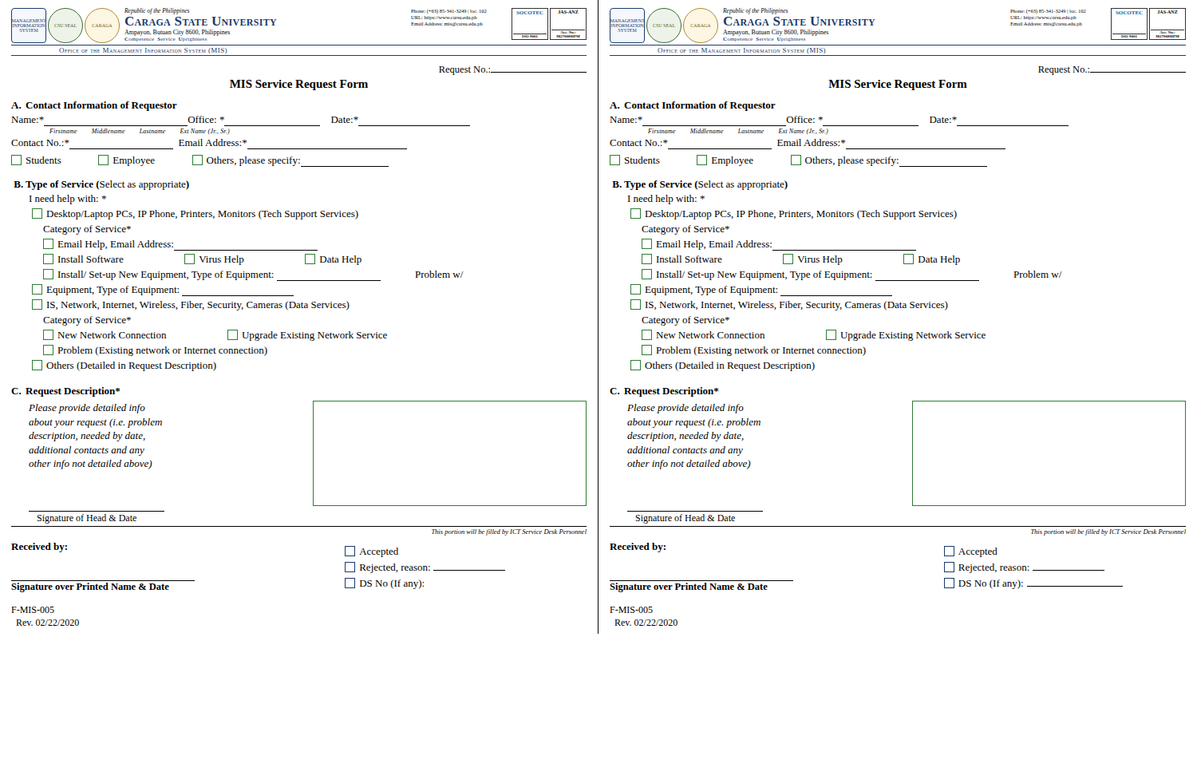MANAGEMENT INFORMATION SYSTEM
CSU SEAL
CARAGA
Republic of the Philippines
Caraga State University
Ampayon, Butuan City 8600, Philippines
Competence Service Uprightness
Phone: (+63) 85-341-3249 | loc. 102
URL: https://www.carsu.edu.ph
Email Address: mis@carsu.edu.ph
SOCOTEC
ISO 9001
JAS-ANZ
Acc. No.: M270080IPM
Office of the Management Information System (MIS)
Request No.:
MIS Service Request Form
A. Contact Information of Requestor
Name:* Office: * Date:*
Firstname Middlename Lastname Ext Name (Jr., Sr.)
Contact No.:* Email Address:*
Students Employee Others, please specify:
B. Type of Service (Select as appropriate)
I need help with: *
Desktop/Laptop PCs, IP Phone, Printers, Monitors (Tech Support Services)
Category of Service*
Email Help, Email Address:
Install Software Virus Help Data Help
Install/ Set-up New Equipment, Type of Equipment: Problem w/
Equipment, Type of Equipment:
IS, Network, Internet, Wireless, Fiber, Security, Cameras (Data Services)
Category of Service*
New Network Connection Upgrade Existing Network Service
Problem (Existing network or Internet connection)
Others (Detailed in Request Description)
C. Request Description*
Please provide detailed info
about your request (i.e. problem
description, needed by date,
additional contacts and any
other info not detailed above)
Signature of Head & Date
This portion will be filled by ICT Service Desk Personnel
Received by:
Signature over Printed Name & Date
Accepted
Rejected, reason:
DS No (If any):
F-MIS-005
Rev. 02/22/2020
MANAGEMENT INFORMATION SYSTEM
CSU SEAL
CARAGA
Republic of the Philippines
Caraga State University
Ampayon, Butuan City 8600, Philippines
Competence Service Uprightness
Phone: (+63) 85-341-3249 | loc. 102
URL: https://www.carsu.edu.ph
Email Address: mis@carsu.edu.ph
SOCOTEC
ISO 9001
JAS-ANZ
Acc. No.: M270080IPM
Office of the Management Information System (MIS)
Request No.:
MIS Service Request Form
A. Contact Information of Requestor
Name:* Office: * Date:*
Firstname Middlename Lastname Ext Name (Jr., Sr.)
Contact No.:* Email Address:*
Students Employee Others, please specify:
B. Type of Service (Select as appropriate)
I need help with: *
Desktop/Laptop PCs, IP Phone, Printers, Monitors (Tech Support Services)
Category of Service*
Email Help, Email Address:
Install Software Virus Help Data Help
Install/ Set-up New Equipment, Type of Equipment: Problem w/
Equipment, Type of Equipment:
IS, Network, Internet, Wireless, Fiber, Security, Cameras (Data Services)
Category of Service*
New Network Connection Upgrade Existing Network Service
Problem (Existing network or Internet connection)
Others (Detailed in Request Description)
C. Request Description*
Please provide detailed info
about your request (i.e. problem
description, needed by date,
additional contacts and any
other info not detailed above)
Signature of Head & Date
This portion will be filled by ICT Service Desk Personnel
Received by:
Signature over Printed Name & Date
Accepted
Rejected, reason:
DS No (If any):
F-MIS-005
Rev. 02/22/2020